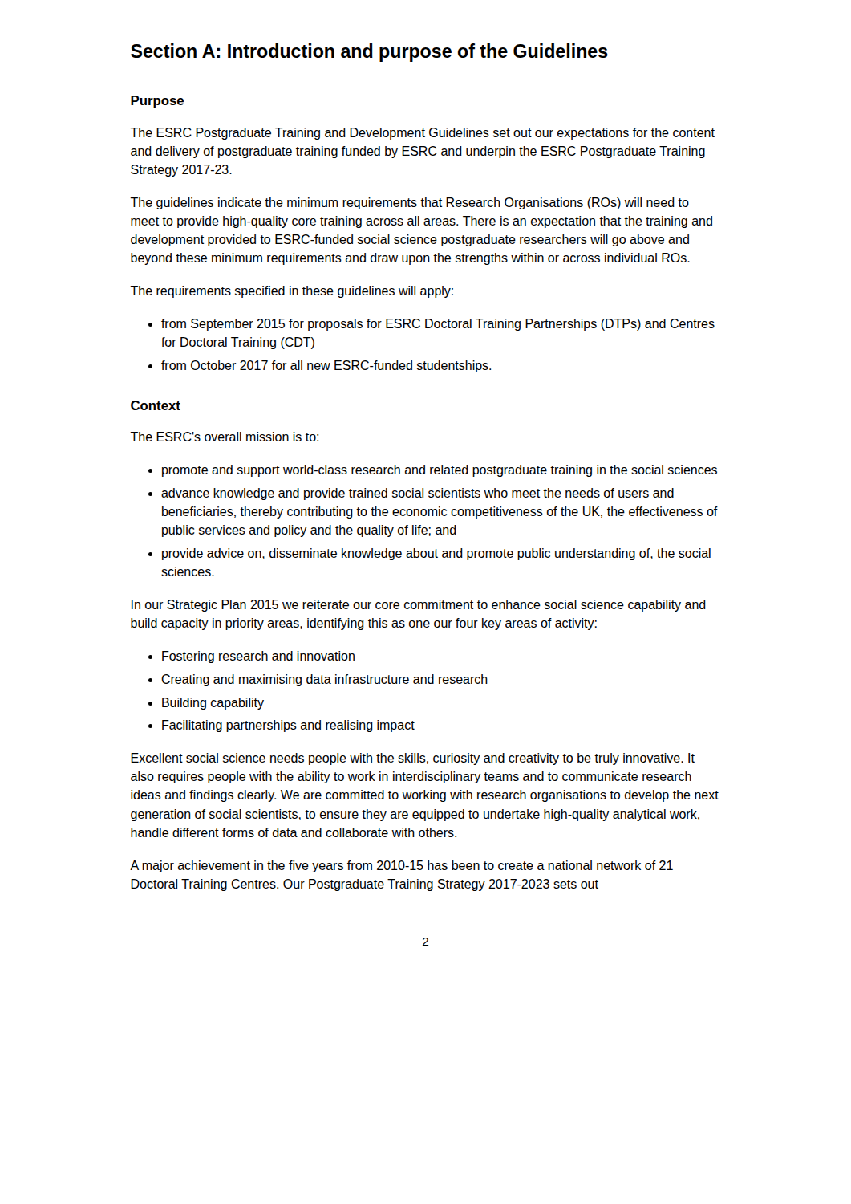Section A: Introduction and purpose of the Guidelines
Purpose
The ESRC Postgraduate Training and Development Guidelines set out our expectations for the content and delivery of postgraduate training funded by ESRC and underpin the ESRC Postgraduate Training Strategy 2017-23.
The guidelines indicate the minimum requirements that Research Organisations (ROs) will need to meet to provide high-quality core training across all areas. There is an expectation that the training and development provided to ESRC-funded social science postgraduate researchers will go above and beyond these minimum requirements and draw upon the strengths within or across individual ROs.
The requirements specified in these guidelines will apply:
from September 2015 for proposals for ESRC Doctoral Training Partnerships (DTPs) and Centres for Doctoral Training (CDT)
from October 2017 for all new ESRC-funded studentships.
Context
The ESRC's overall mission is to:
promote and support world-class research and related postgraduate training in the social sciences
advance knowledge and provide trained social scientists who meet the needs of users and beneficiaries, thereby contributing to the economic competitiveness of the UK, the effectiveness of public services and policy and the quality of life; and
provide advice on, disseminate knowledge about and promote public understanding of, the social sciences.
In our Strategic Plan 2015 we reiterate our core commitment to enhance social science capability and build capacity in priority areas, identifying this as one our four key areas of activity:
Fostering research and innovation
Creating and maximising data infrastructure and research
Building capability
Facilitating partnerships and realising impact
Excellent social science needs people with the skills, curiosity and creativity to be truly innovative. It also requires people with the ability to work in interdisciplinary teams and to communicate research ideas and findings clearly. We are committed to working with research organisations to develop the next generation of social scientists, to ensure they are equipped to undertake high-quality analytical work, handle different forms of data and collaborate with others.
A major achievement in the five years from 2010-15 has been to create a national network of 21 Doctoral Training Centres. Our Postgraduate Training Strategy 2017-2023 sets out
2